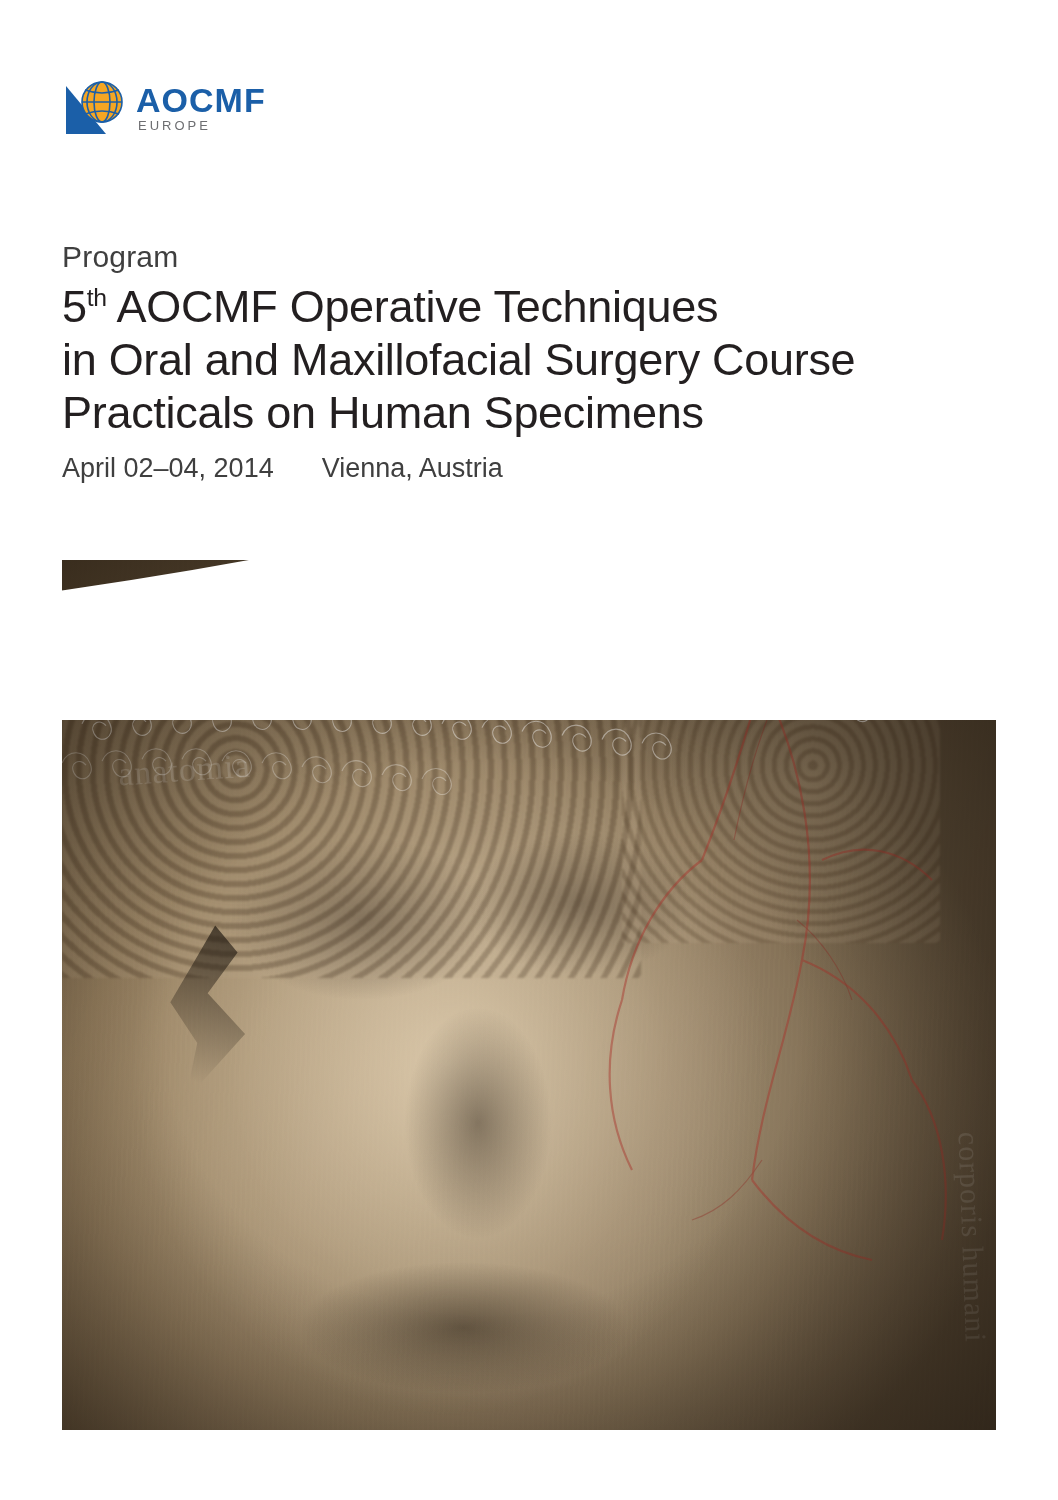AOCMF EUROPE
Program
5th AOCMF Operative Techniques
in Oral and Maxillofacial Surgery Course
Practicals on Human Specimens
April 02–04, 2014Vienna, Austria
anatomia
corporis humani